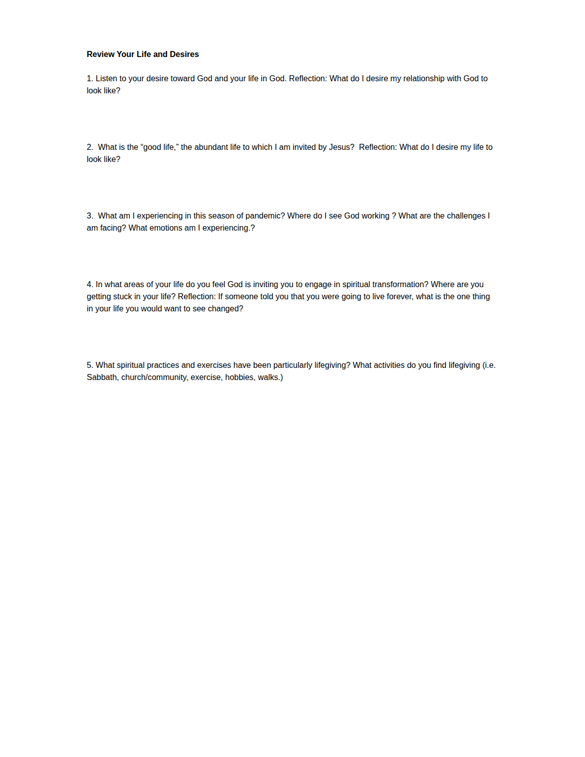Review Your Life and Desires
1. Listen to your desire toward God and your life in God. Reflection: What do I desire my relationship with God to look like?
2. What is the “good life,” the abundant life to which I am invited by Jesus? Reflection: What do I desire my life to look like?
3. What am I experiencing in this season of pandemic? Where do I see God working ? What are the challenges I am facing? What emotions am I experiencing.?
4. In what areas of your life do you feel God is inviting you to engage in spiritual transformation? Where are you getting stuck in your life? Reflection: If someone told you that you were going to live forever, what is the one thing in your life you would want to see changed?
5. What spiritual practices and exercises have been particularly lifegiving? What activities do you find lifegiving (i.e. Sabbath, church/community, exercise, hobbies, walks.)